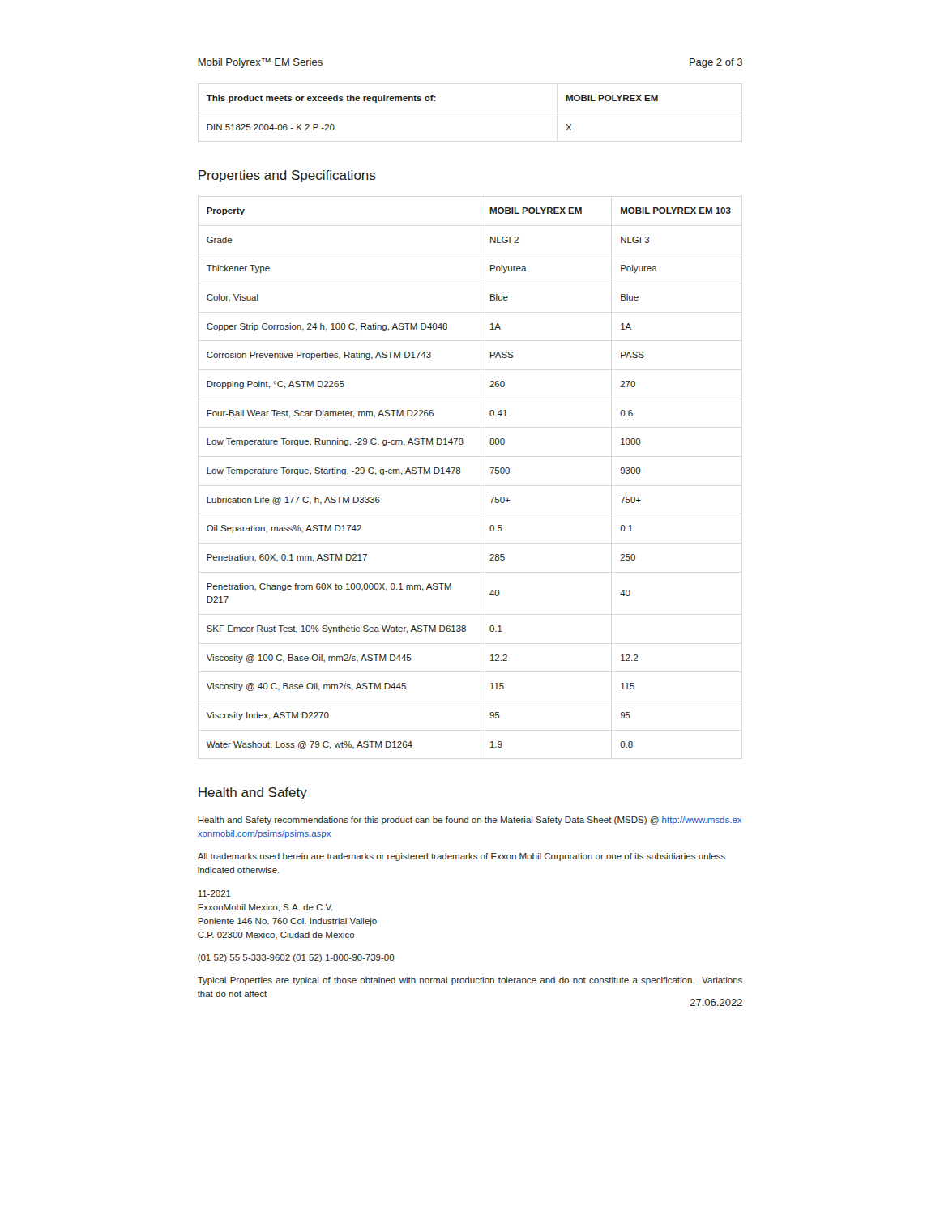Mobil Polyrex™ EM Series
Page 2 of 3
| This product meets or exceeds the requirements of: | MOBIL POLYREX EM |
| --- | --- |
| DIN 51825:2004-06 - K 2 P -20 | X |
Properties and Specifications
| Property | MOBIL POLYREX EM | MOBIL POLYREX EM 103 |
| --- | --- | --- |
| Grade | NLGI 2 | NLGI 3 |
| Thickener Type | Polyurea | Polyurea |
| Color, Visual | Blue | Blue |
| Copper Strip Corrosion, 24 h, 100 C, Rating, ASTM D4048 | 1A | 1A |
| Corrosion Preventive Properties, Rating, ASTM D1743 | PASS | PASS |
| Dropping Point, °C, ASTM D2265 | 260 | 270 |
| Four-Ball Wear Test, Scar Diameter, mm, ASTM D2266 | 0.41 | 0.6 |
| Low Temperature Torque, Running, -29 C, g-cm, ASTM D1478 | 800 | 1000 |
| Low Temperature Torque, Starting, -29 C, g-cm, ASTM D1478 | 7500 | 9300 |
| Lubrication Life @ 177 C, h, ASTM D3336 | 750+ | 750+ |
| Oil Separation, mass%, ASTM D1742 | 0.5 | 0.1 |
| Penetration, 60X, 0.1 mm, ASTM D217 | 285 | 250 |
| Penetration, Change from 60X to 100,000X, 0.1 mm, ASTM D217 | 40 | 40 |
| SKF Emcor Rust Test, 10% Synthetic Sea Water, ASTM D6138 | 0.1 | |
| Viscosity @ 100 C, Base Oil, mm2/s, ASTM D445 | 12.2 | 12.2 |
| Viscosity @ 40 C, Base Oil, mm2/s, ASTM D445 | 115 | 115 |
| Viscosity Index, ASTM D2270 | 95 | 95 |
| Water Washout, Loss @ 79 C, wt%, ASTM D1264 | 1.9 | 0.8 |
Health and Safety
Health and Safety recommendations for this product can be found on the Material Safety Data Sheet (MSDS) @ http://www.msds.exxonmobil.com/psims/psims.aspx
All trademarks used herein are trademarks or registered trademarks of Exxon Mobil Corporation or one of its subsidiaries unless indicated otherwise.
11-2021
ExxonMobil Mexico, S.A. de C.V.
Poniente 146 No. 760 Col. Industrial Vallejo
C.P. 02300 Mexico, Ciudad de Mexico
(01 52) 55 5-333-9602 (01 52) 1-800-90-739-00
Typical Properties are typical of those obtained with normal production tolerance and do not constitute a specification. Variations that do not affect
27.06.2022